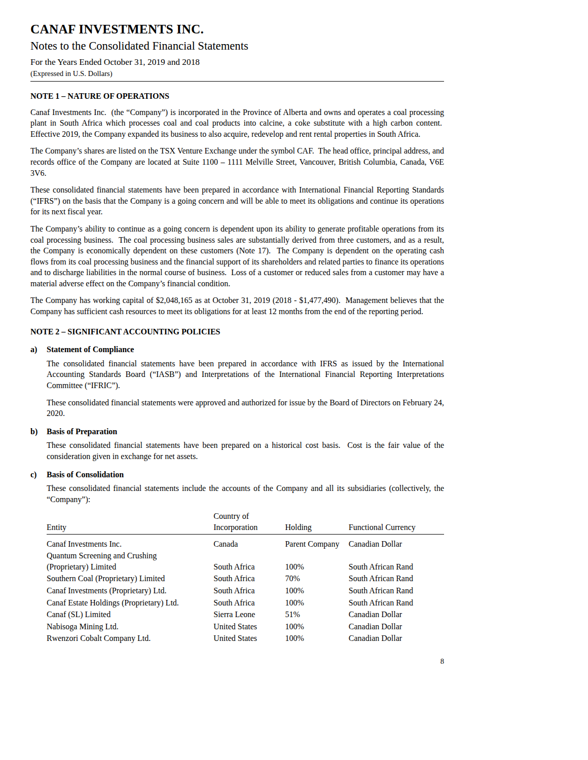CANAF INVESTMENTS INC.
Notes to the Consolidated Financial Statements
For the Years Ended October 31, 2019 and 2018
(Expressed in U.S. Dollars)
NOTE 1 – NATURE OF OPERATIONS
Canaf Investments Inc. (the “Company”) is incorporated in the Province of Alberta and owns and operates a coal processing plant in South Africa which processes coal and coal products into calcine, a coke substitute with a high carbon content. Effective 2019, the Company expanded its business to also acquire, redevelop and rent rental properties in South Africa.
The Company’s shares are listed on the TSX Venture Exchange under the symbol CAF. The head office, principal address, and records office of the Company are located at Suite 1100 – 1111 Melville Street, Vancouver, British Columbia, Canada, V6E 3V6.
These consolidated financial statements have been prepared in accordance with International Financial Reporting Standards (“IFRS”) on the basis that the Company is a going concern and will be able to meet its obligations and continue its operations for its next fiscal year.
The Company’s ability to continue as a going concern is dependent upon its ability to generate profitable operations from its coal processing business. The coal processing business sales are substantially derived from three customers, and as a result, the Company is economically dependent on these customers (Note 17). The Company is dependent on the operating cash flows from its coal processing business and the financial support of its shareholders and related parties to finance its operations and to discharge liabilities in the normal course of business. Loss of a customer or reduced sales from a customer may have a material adverse effect on the Company’s financial condition.
The Company has working capital of $2,048,165 as at October 31, 2019 (2018 - $1,477,490). Management believes that the Company has sufficient cash resources to meet its obligations for at least 12 months from the end of the reporting period.
NOTE 2 – SIGNIFICANT ACCOUNTING POLICIES
a) Statement of Compliance
The consolidated financial statements have been prepared in accordance with IFRS as issued by the International Accounting Standards Board (“IASB”) and Interpretations of the International Financial Reporting Interpretations Committee (“IFRIC”).
These consolidated financial statements were approved and authorized for issue by the Board of Directors on February 24, 2020.
b) Basis of Preparation
These consolidated financial statements have been prepared on a historical cost basis. Cost is the fair value of the consideration given in exchange for net assets.
c) Basis of Consolidation
These consolidated financial statements include the accounts of the Company and all its subsidiaries (collectively, the “Company”):
| Entity | Country of Incorporation | Holding | Functional Currency |
| --- | --- | --- | --- |
| Canaf Investments Inc. | Canada | Parent Company | Canadian Dollar |
| Quantum Screening and Crushing (Proprietary) Limited | South Africa | 100% | South African Rand |
| Southern Coal (Proprietary) Limited | South Africa | 70% | South African Rand |
| Canaf Investments (Proprietary) Ltd. | South Africa | 100% | South African Rand |
| Canaf Estate Holdings (Proprietary) Ltd. | South Africa | 100% | South African Rand |
| Canaf (SL) Limited | Sierra Leone | 51% | Canadian Dollar |
| Nabisoga Mining Ltd. | United States | 100% | Canadian Dollar |
| Rwenzori Cobalt Company Ltd. | United States | 100% | Canadian Dollar |
8